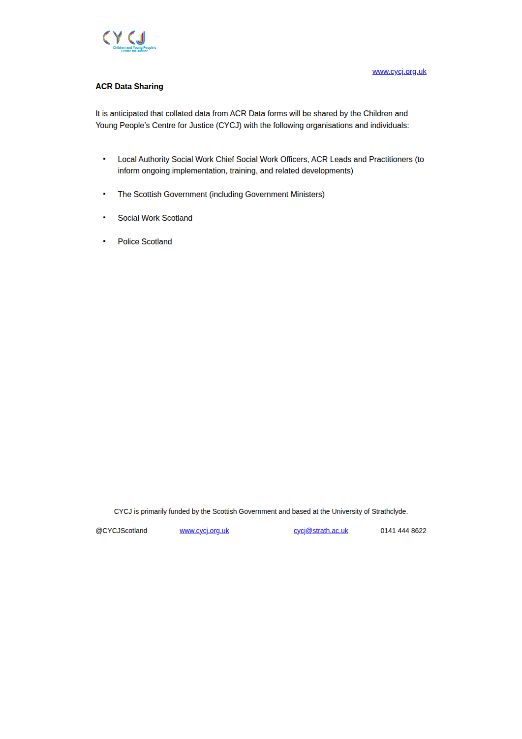Children and Young People's Centre for Justice
www.cycj.org.uk
ACR Data Sharing
It is anticipated that collated data from ACR Data forms will be shared by the Children and Young People’s Centre for Justice (CYCJ) with the following organisations and individuals:
Local Authority Social Work Chief Social Work Officers, ACR Leads and Practitioners (to inform ongoing implementation, training, and related developments)
The Scottish Government (including Government Ministers)
Social Work Scotland
Police Scotland
CYCJ is primarily funded by the Scottish Government and based at the University of Strathclyde.
@CYCJScotland
www.cycj.org.uk
cycj@strath.ac.uk
0141 444 8622